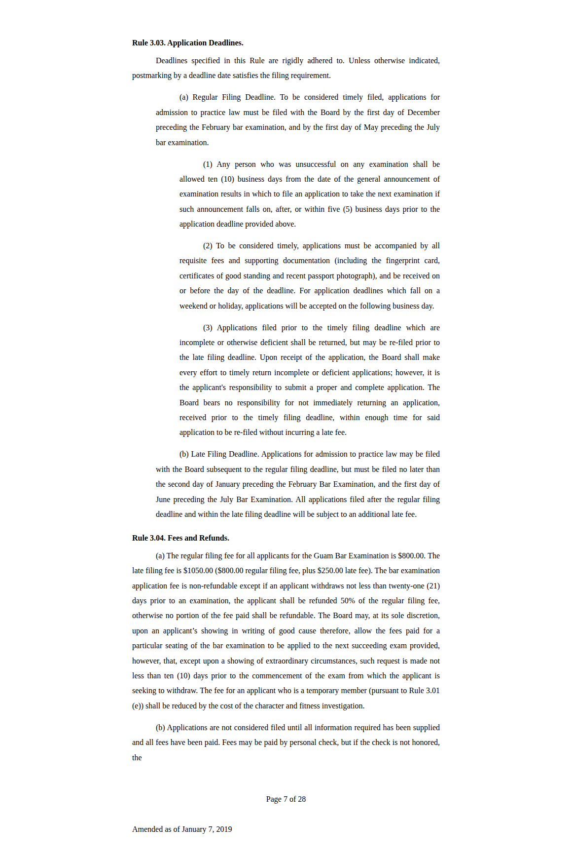Rule 3.03. Application Deadlines.
Deadlines specified in this Rule are rigidly adhered to. Unless otherwise indicated, postmarking by a deadline date satisfies the filing requirement.
(a) Regular Filing Deadline. To be considered timely filed, applications for admission to practice law must be filed with the Board by the first day of December preceding the February bar examination, and by the first day of May preceding the July bar examination.
(1) Any person who was unsuccessful on any examination shall be allowed ten (10) business days from the date of the general announcement of examination results in which to file an application to take the next examination if such announcement falls on, after, or within five (5) business days prior to the application deadline provided above.
(2) To be considered timely, applications must be accompanied by all requisite fees and supporting documentation (including the fingerprint card, certificates of good standing and recent passport photograph), and be received on or before the day of the deadline. For application deadlines which fall on a weekend or holiday, applications will be accepted on the following business day.
(3) Applications filed prior to the timely filing deadline which are incomplete or otherwise deficient shall be returned, but may be re-filed prior to the late filing deadline. Upon receipt of the application, the Board shall make every effort to timely return incomplete or deficient applications; however, it is the applicant's responsibility to submit a proper and complete application. The Board bears no responsibility for not immediately returning an application, received prior to the timely filing deadline, within enough time for said application to be re-filed without incurring a late fee.
(b) Late Filing Deadline. Applications for admission to practice law may be filed with the Board subsequent to the regular filing deadline, but must be filed no later than the second day of January preceding the February Bar Examination, and the first day of June preceding the July Bar Examination. All applications filed after the regular filing deadline and within the late filing deadline will be subject to an additional late fee.
Rule 3.04. Fees and Refunds.
(a) The regular filing fee for all applicants for the Guam Bar Examination is $800.00. The late filing fee is $1050.00 ($800.00 regular filing fee, plus $250.00 late fee). The bar examination application fee is non-refundable except if an applicant withdraws not less than twenty-one (21) days prior to an examination, the applicant shall be refunded 50% of the regular filing fee, otherwise no portion of the fee paid shall be refundable. The Board may, at its sole discretion, upon an applicant’s showing in writing of good cause therefore, allow the fees paid for a particular seating of the bar examination to be applied to the next succeeding exam provided, however, that, except upon a showing of extraordinary circumstances, such request is made not less than ten (10) days prior to the commencement of the exam from which the applicant is seeking to withdraw. The fee for an applicant who is a temporary member (pursuant to Rule 3.01 (e)) shall be reduced by the cost of the character and fitness investigation.
(b) Applications are not considered filed until all information required has been supplied and all fees have been paid. Fees may be paid by personal check, but if the check is not honored, the
Page 7 of 28
Amended as of January 7, 2019